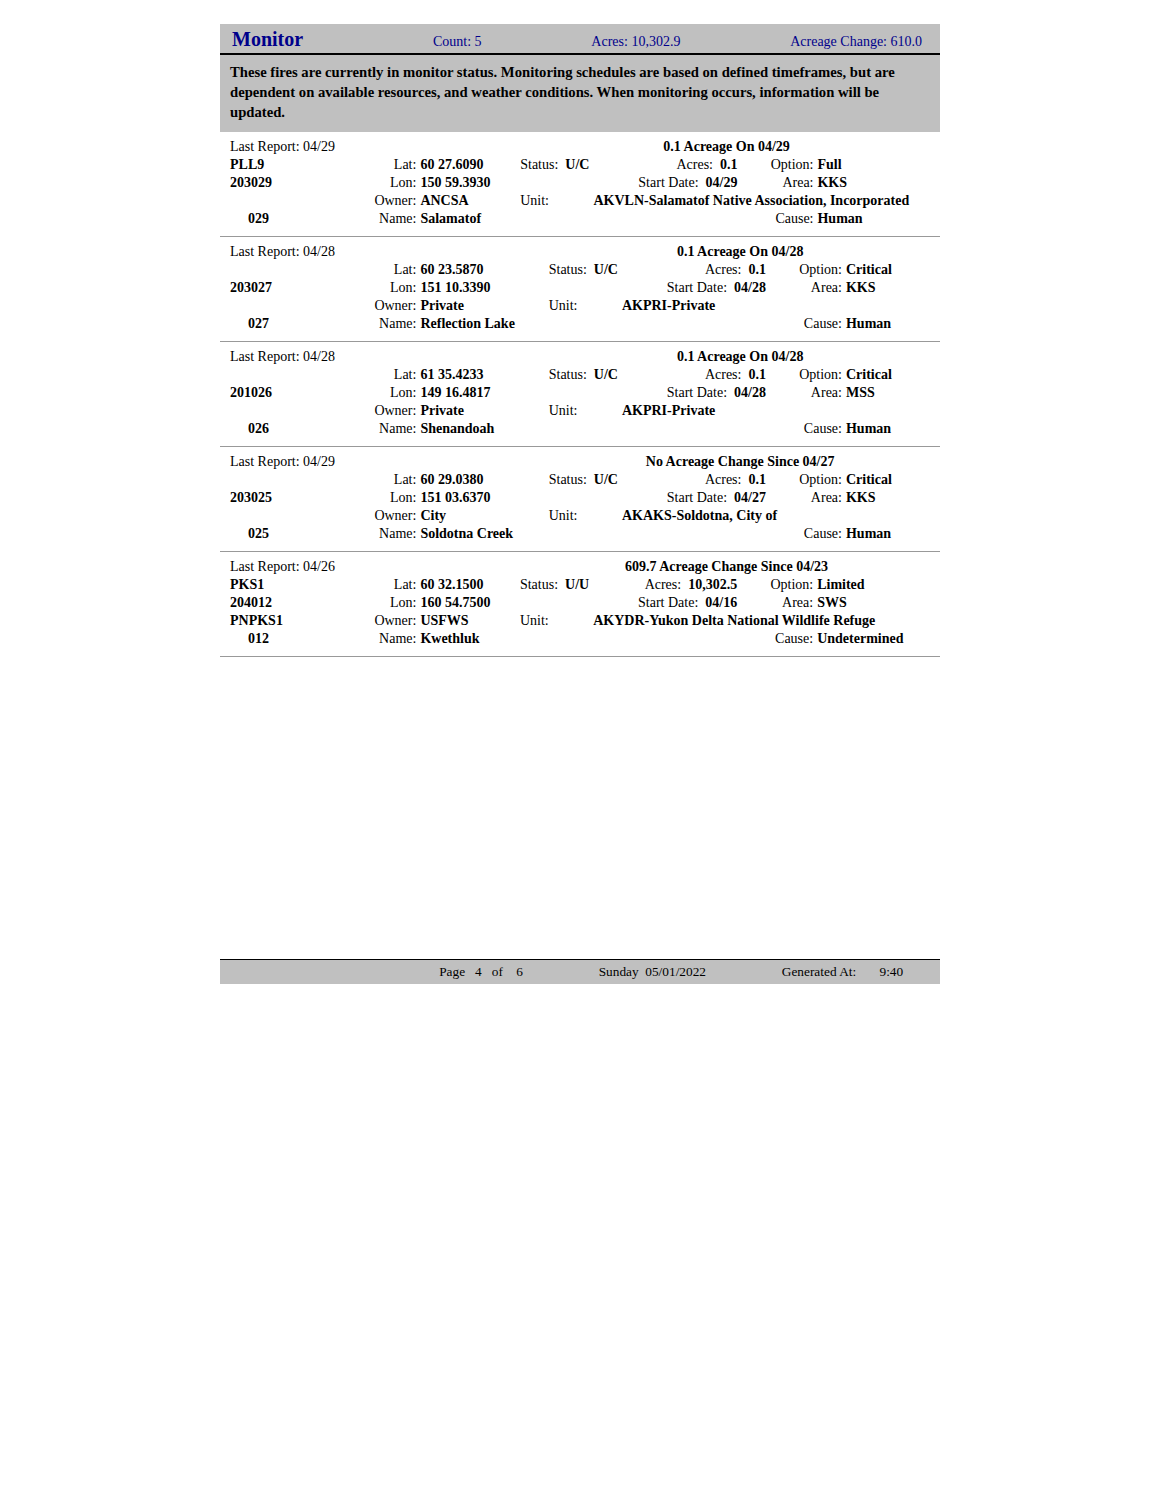Monitor Count: 5 Acres: 10,302.9 Acreage Change: 610.0
These fires are currently in monitor status. Monitoring schedules are based on defined timeframes, but are dependent on available resources, and weather conditions. When monitoring occurs, information will be updated.
| Last Report: 04/29 | | 0.1 Acreage On 04/29 | |
| PLL9 | Lat: | 60 27.6090 | Status: U/C | Acres: 0.1 | Option: | Full |
| 203029 | Lon: | 150 59.3930 | | Start Date: 04/29 | Area: | KKS |
| | Owner: | ANCSA | Unit: | AKVLN-Salamatof Native Association, Incorporated |
| 029 | Name: | Salamatof | Cause: | Human |
| Last Report: 04/28 | | 0.1 Acreage On 04/28 | |
| | Lat: | 60 23.5870 | Status: U/C | Acres: 0.1 | Option: | Critical |
| 203027 | Lon: | 151 10.3390 | | Start Date: 04/28 | Area: | KKS |
| | Owner: | Private | Unit: | AKPRI-Private |
| 027 | Name: | Reflection Lake | Cause: | Human |
| Last Report: 04/28 | | 0.1 Acreage On 04/28 | |
| | Lat: | 61 35.4233 | Status: U/C | Acres: 0.1 | Option: | Critical |
| 201026 | Lon: | 149 16.4817 | | Start Date: 04/28 | Area: | MSS |
| | Owner: | Private | Unit: | AKPRI-Private |
| 026 | Name: | Shenandoah | Cause: | Human |
| Last Report: 04/29 | | No Acreage Change Since 04/27 | |
| | Lat: | 60 29.0380 | Status: U/C | Acres: 0.1 | Option: | Critical |
| 203025 | Lon: | 151 03.6370 | | Start Date: 04/27 | Area: | KKS |
| | Owner: | City | Unit: | AKAKS-Soldotna, City of |
| 025 | Name: | Soldotna Creek | Cause: | Human |
| Last Report: 04/26 | | 609.7 Acreage Change Since 04/23 | |
| PKS1 | Lat: | 60 32.1500 | Status: U/U | Acres: 10,302.5 | Option: | Limited |
| 204012 | Lon: | 160 54.7500 | | Start Date: 04/16 | Area: | SWS |
| PNPKS1 | Owner: | USFWS | Unit: | AKYDR-Yukon Delta National Wildlife Refuge |
| 012 | Name: | Kwethluk | Cause: | Undetermined |
Page 4 of 6 Sunday 05/01/2022 Generated At: 9:40